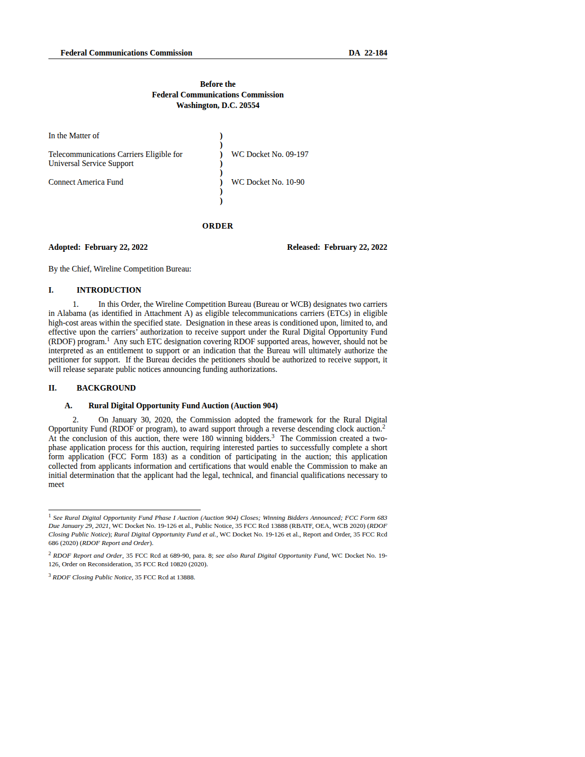Federal Communications Commission DA 22-184
Before the
Federal Communications Commission
Washington, D.C. 20554
| In the Matter of | ) | |
| | ) | |
| Telecommunications Carriers Eligible for Universal Service Support | ) ) | WC Docket No. 09-197 |
| | ) | |
| Connect America Fund | ) | WC Docket No. 10-90 |
| | ) | |
| | ) | |
ORDER
Adopted: February 22, 2022 Released: February 22, 2022
By the Chief, Wireline Competition Bureau:
I. INTRODUCTION
1. In this Order, the Wireline Competition Bureau (Bureau or WCB) designates two carriers in Alabama (as identified in Attachment A) as eligible telecommunications carriers (ETCs) in eligible high-cost areas within the specified state. Designation in these areas is conditioned upon, limited to, and effective upon the carriers’ authorization to receive support under the Rural Digital Opportunity Fund (RDOF) program.1 Any such ETC designation covering RDOF supported areas, however, should not be interpreted as an entitlement to support or an indication that the Bureau will ultimately authorize the petitioner for support. If the Bureau decides the petitioners should be authorized to receive support, it will release separate public notices announcing funding authorizations.
II. BACKGROUND
A. Rural Digital Opportunity Fund Auction (Auction 904)
2. On January 30, 2020, the Commission adopted the framework for the Rural Digital Opportunity Fund (RDOF or program), to award support through a reverse descending clock auction.2 At the conclusion of this auction, there were 180 winning bidders.3 The Commission created a two-phase application process for this auction, requiring interested parties to successfully complete a short form application (FCC Form 183) as a condition of participating in the auction; this application collected from applicants information and certifications that would enable the Commission to make an initial determination that the applicant had the legal, technical, and financial qualifications necessary to meet
1 See Rural Digital Opportunity Fund Phase I Auction (Auction 904) Closes; Winning Bidders Announced; FCC Form 683 Due January 29, 2021, WC Docket No. 19-126 et al., Public Notice, 35 FCC Rcd 13888 (RBATF, OEA, WCB 2020) (RDOF Closing Public Notice); Rural Digital Opportunity Fund et al., WC Docket No. 19-126 et al., Report and Order, 35 FCC Rcd 686 (2020) (RDOF Report and Order).
2 RDOF Report and Order, 35 FCC Rcd at 689-90, para. 8; see also Rural Digital Opportunity Fund, WC Docket No. 19-126, Order on Reconsideration, 35 FCC Rcd 10820 (2020).
3 RDOF Closing Public Notice, 35 FCC Rcd at 13888.